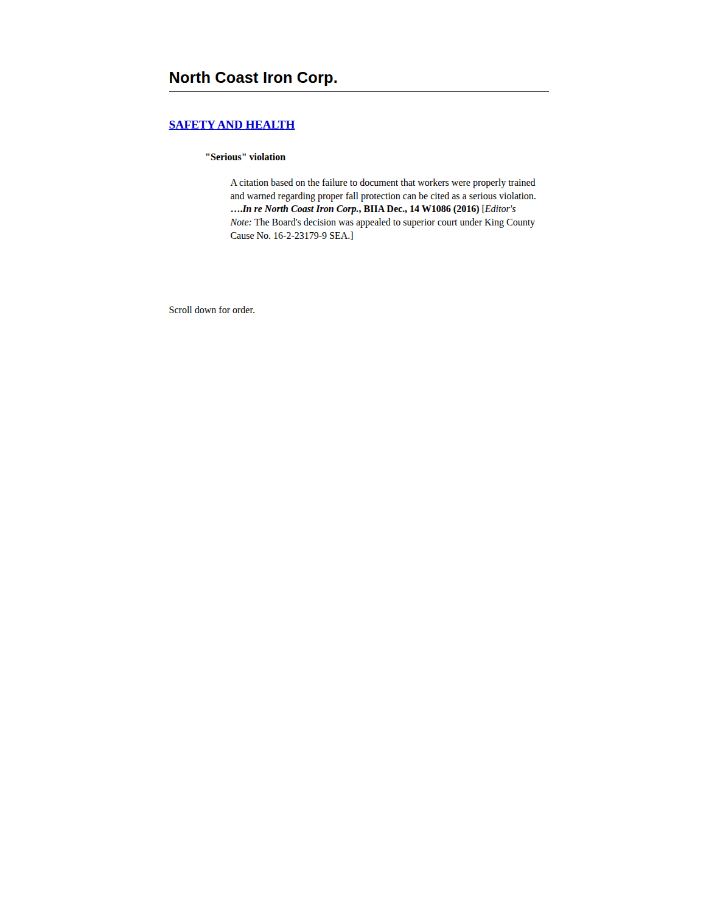North Coast Iron Corp.
SAFETY AND HEALTH
"Serious" violation
A citation based on the failure to document that workers were properly trained and warned regarding proper fall protection can be cited as a serious violation. ….In re North Coast Iron Corp., BIIA Dec., 14 W1086 (2016) [Editor's Note: The Board's decision was appealed to superior court under King County Cause No. 16-2-23179-9 SEA.]
Scroll down for order.